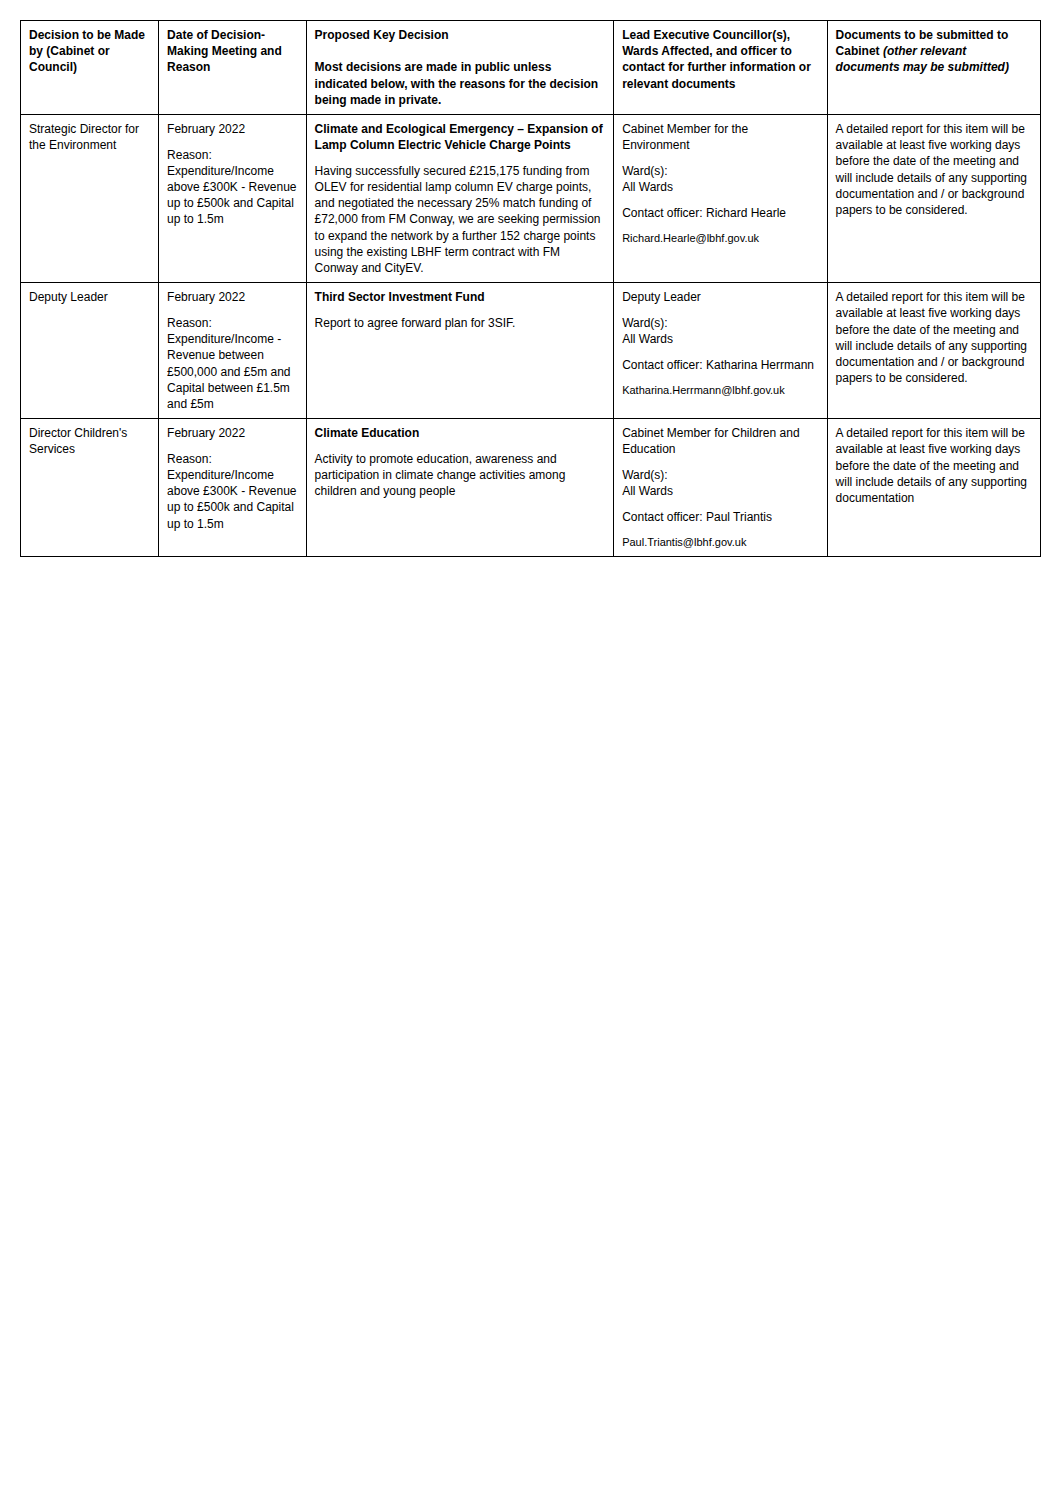| Decision to be Made by (Cabinet or Council) | Date of Decision-Making Meeting and Reason | Proposed Key Decision Most decisions are made in public unless indicated below, with the reasons for the decision being made in private. | Lead Executive Councillor(s), Wards Affected, and officer to contact for further information or relevant documents | Documents to be submitted to Cabinet (other relevant documents may be submitted) |
| --- | --- | --- | --- | --- |
| Strategic Director for the Environment | February 2022 Reason: Expenditure/Income above £300K - Revenue up to £500k and Capital up to 1.5m | Climate and Ecological Emergency – Expansion of Lamp Column Electric Vehicle Charge Points Having successfully secured £215,175 funding from OLEV for residential lamp column EV charge points, and negotiated the necessary 25% match funding of £72,000 from FM Conway, we are seeking permission to expand the network by a further 152 charge points using the existing LBHF term contract with FM Conway and CityEV. | Cabinet Member for the Environment Ward(s): All Wards Contact officer: Richard Hearle Richard.Hearle@lbhf.gov.uk | A detailed report for this item will be available at least five working days before the date of the meeting and will include details of any supporting documentation and / or background papers to be considered. |
| Deputy Leader | February 2022 Reason: Expenditure/Income - Revenue between £500,000 and £5m and Capital between £1.5m and £5m | Third Sector Investment Fund Report to agree forward plan for 3SIF. | Deputy Leader Ward(s): All Wards Contact officer: Katharina Herrmann Katharina.Herrmann@lbhf.gov.uk | A detailed report for this item will be available at least five working days before the date of the meeting and will include details of any supporting documentation and / or background papers to be considered. |
| Director Children's Services | February 2022 Reason: Expenditure/Income above £300K - Revenue up to £500k and Capital up to 1.5m | Climate Education Activity to promote education, awareness and participation in climate change activities among children and young people | Cabinet Member for Children and Education Ward(s): All Wards Contact officer: Paul Triantis Paul.Triantis@lbhf.gov.uk | A detailed report for this item will be available at least five working days before the date of the meeting and will include details of any supporting documentation |